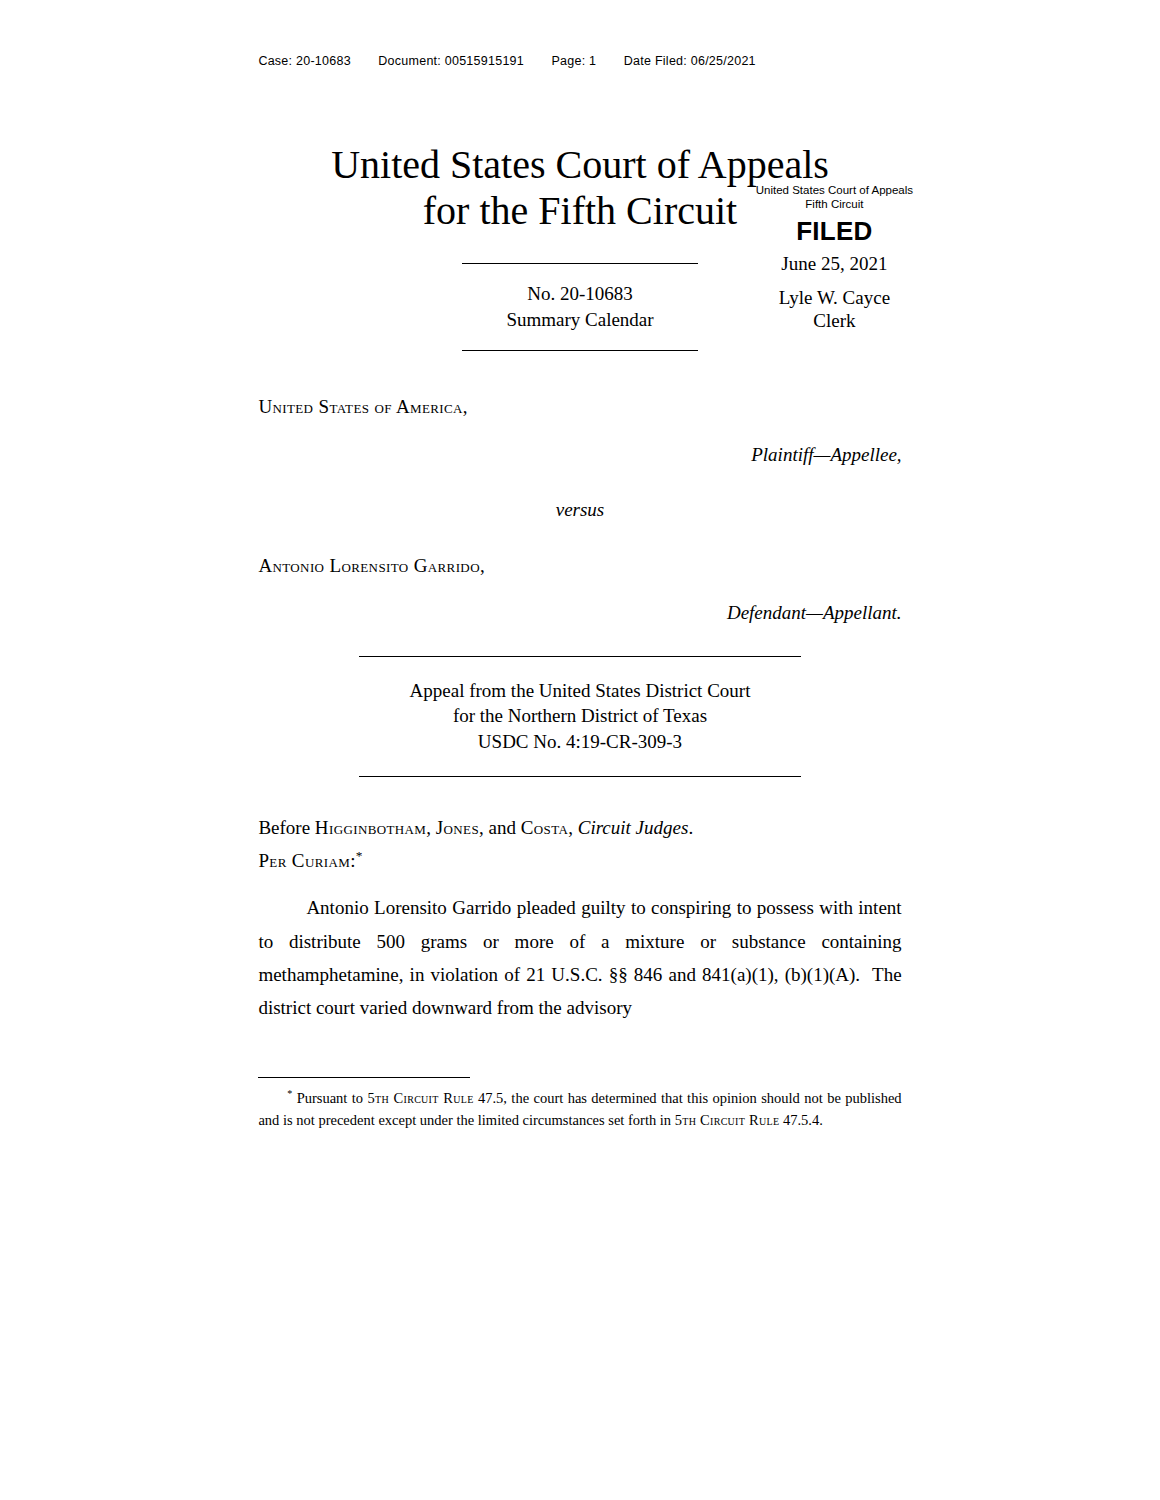Case: 20-10683 Document: 00515915191 Page: 1 Date Filed: 06/25/2021
United States Court of Appealsfor the Fifth Circuit
United States Court of Appeals
Fifth Circuit
FILED
June 25, 2021
Lyle W. Cayce
Clerk
No. 20-10683
Summary Calendar
United States of America,
Plaintiff—Appellee,
versus
Antonio Lorensito Garrido,
Defendant—Appellant.
Appeal from the United States District Court
for the Northern District of Texas
USDC No. 4:19-CR-309-3
Before Higginbotham, Jones, and Costa, Circuit Judges.
Per Curiam:*
Antonio Lorensito Garrido pleaded guilty to conspiring to possess with intent to distribute 500 grams or more of a mixture or substance containing methamphetamine, in violation of 21 U.S.C. §§ 846 and 841(a)(1), (b)(1)(A). The district court varied downward from the advisory
* Pursuant to 5th Circuit Rule 47.5, the court has determined that this opinion should not be published and is not precedent except under the limited circumstances set forth in 5th Circuit Rule 47.5.4.